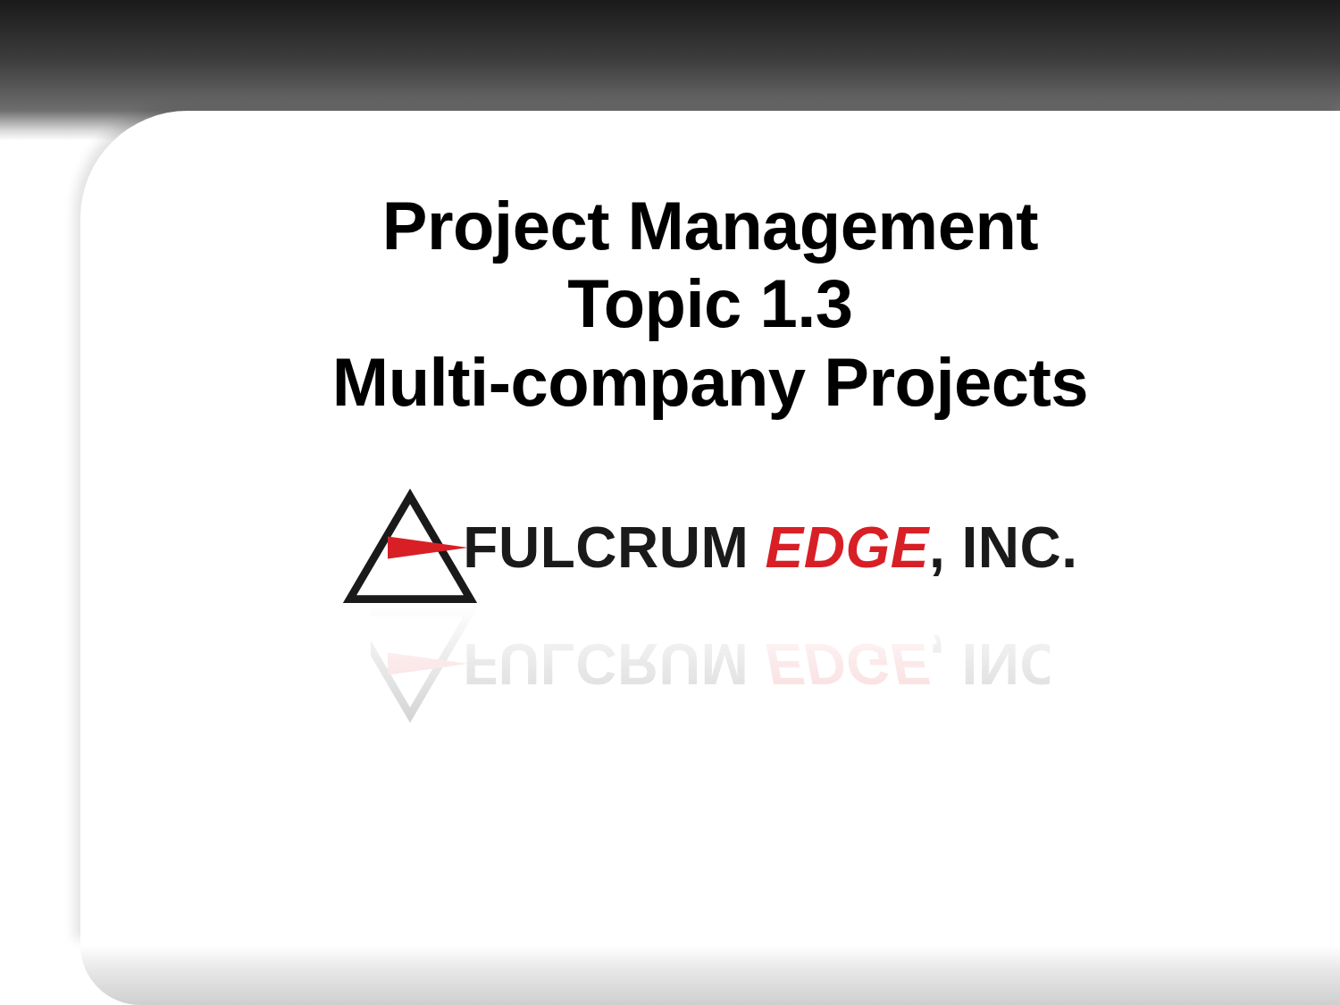Project Management Topic 1.3 Multi-company Projects
FULCRUM EDGE, INC.
FULCRUM EDGE, INC.